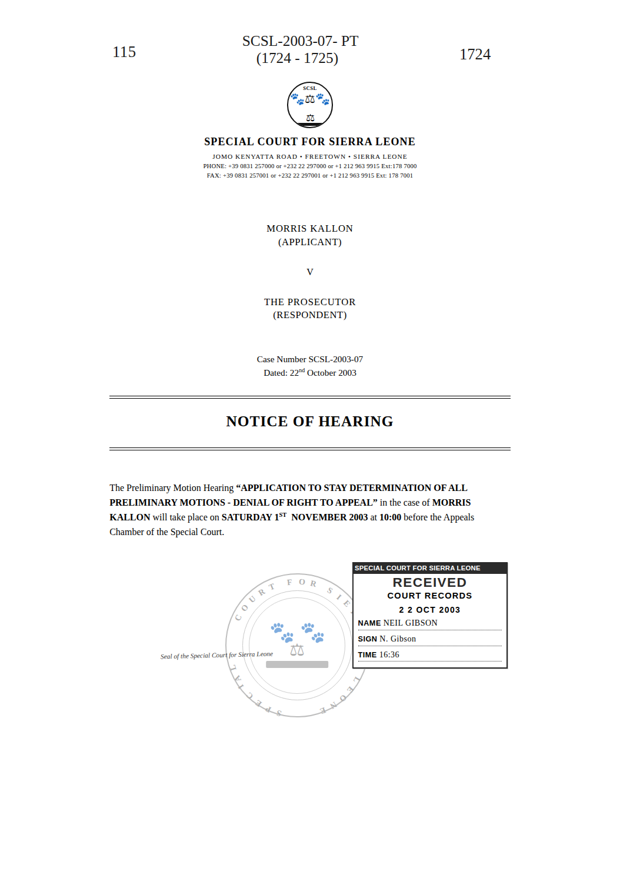115
SCSL-2003-07- PT (1724 - 1725)
1724
SCSL
🐾⚖🐾
⚖
SPECIAL COURT FOR SIERRA LEONE
JOMO KENYATTA ROAD • FREETOWN • SIERRA LEONE
PHONE: +39 0831 257000 or +232 22 297000 or +1 212 963 9915 Ext:178 7000
FAX: +39 0831 257001 or +232 22 297001 or +1 212 963 9915 Ext: 178 7001
MORRIS KALLON
(APPLICANT)
V
THE PROSECUTOR
(RESPONDENT)
Case Number SCSL-2003-07
Dated: 22nd October 2003
NOTICE OF HEARING
The Preliminary Motion Hearing “APPLICATION TO STAY DETERMINATION OF ALL PRELIMINARY MOTIONS - DENIAL OF RIGHT TO APPEAL” in the case of MORRIS KALLON will take place on SATURDAY 1ST NOVEMBER 2003 at 10:00 before the Appeals Chamber of the Special Court.
C O U R T F O R S I E R R A L E O N E S P E C I A L
🐾 🐾
⚖
Seal of the Special Court for Sierra Leone
SPECIAL COURT FOR SIERRA LEONE
RECEIVED
COURT RECORDS
2 2 OCT 2003
NAMENEIL GIBSON
SIGNN. Gibson
TIME16:36